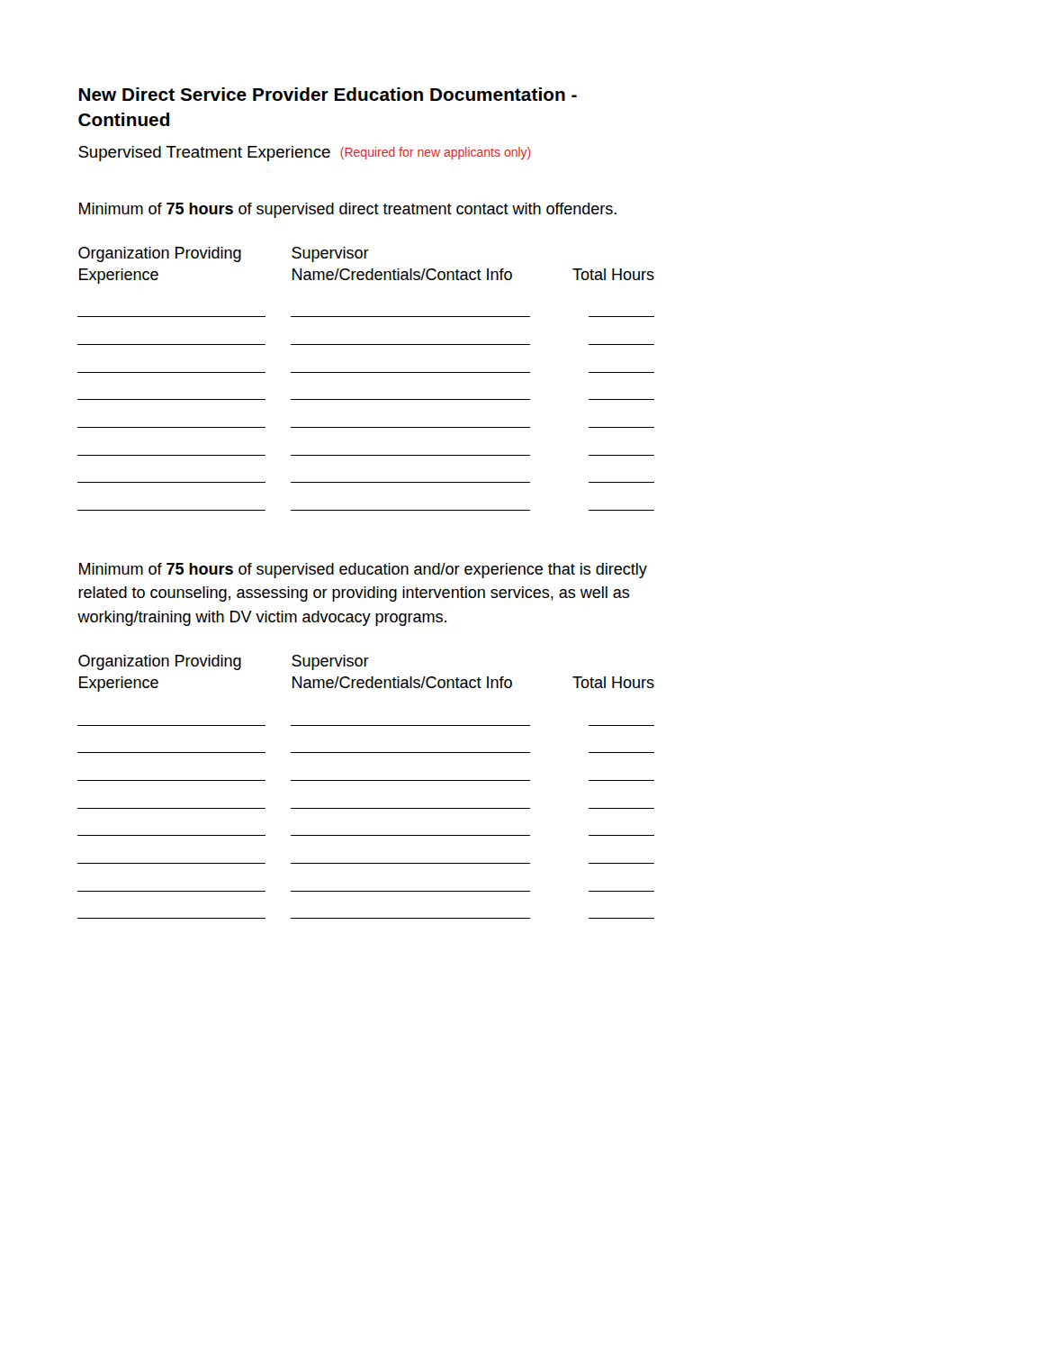New Direct Service Provider Education Documentation - Continued
Supervised Treatment Experience (Required for new applicants only)
Minimum of 75 hours of supervised direct treatment contact with offenders.
| Organization Providing Experience | Supervisor Name/Credentials/Contact Info | Total Hours |
| --- | --- | --- |
Minimum of 75 hours of supervised education and/or experience that is directly related to counseling, assessing or providing intervention services, as well as working/training with DV victim advocacy programs.
| Organization Providing Experience | Supervisor Name/Credentials/Contact Info | Total Hours |
| --- | --- | --- |